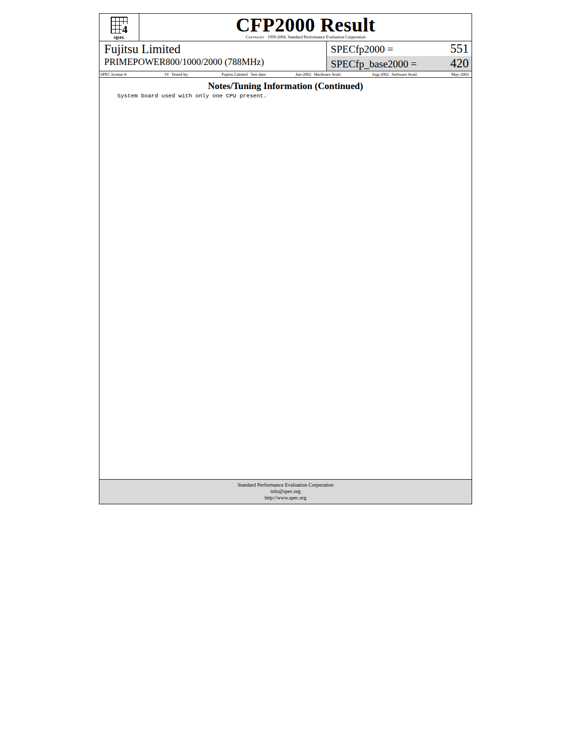spec
CFP2000 Result
Copyright 1999-2004, Standard Performance Evaluation Corporation
Fujitsu Limited
PRIMEPOWER800/1000/2000 (788MHz)
SPECfp2000 = 551
SPECfp_base2000 = 420
SPEC license #:
19
Tested by:
Fujitsu Limited
Test date:
Jun-2002
Hardware Avail:
Aug-2002
Software Avail:
May-2002
Notes/Tuning Information (Continued)
System board used with only one CPU present.
Standard Performance Evaluation Corporation
info@spec.org
http://www.spec.org